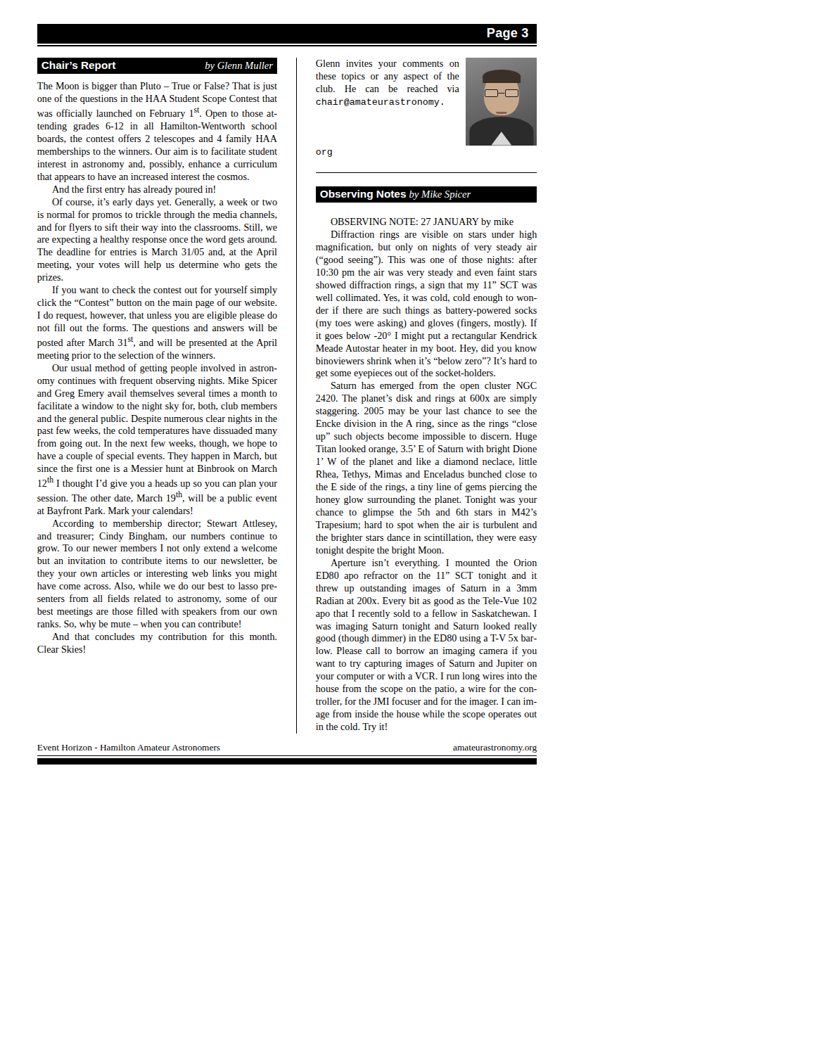Page 3
Chair’s Report by Glenn Muller
The Moon is bigger than Pluto – True or False? That is just one of the questions in the HAA Student Scope Contest that was officially launched on February 1st. Open to those attending grades 6-12 in all Hamilton-Wentworth school boards, the contest offers 2 telescopes and 4 family HAA memberships to the winners. Our aim is to facilitate student interest in astronomy and, possibly, enhance a curriculum that appears to have an increased interest the cosmos.
And the first entry has already poured in!
Of course, it’s early days yet. Generally, a week or two is normal for promos to trickle through the media channels, and for flyers to sift their way into the classrooms. Still, we are expecting a healthy response once the word gets around. The deadline for entries is March 31/05 and, at the April meeting, your votes will help us determine who gets the prizes.
If you want to check the contest out for yourself simply click the “Contest” button on the main page of our website. I do request, however, that unless you are eligible please do not fill out the forms. The questions and answers will be posted after March 31st, and will be presented at the April meeting prior to the selection of the winners.
Our usual method of getting people involved in astronomy continues with frequent observing nights. Mike Spicer and Greg Emery avail themselves several times a month to facilitate a window to the night sky for, both, club members and the general public. Despite numerous clear nights in the past few weeks, the cold temperatures have dissuaded many from going out. In the next few weeks, though, we hope to have a couple of special events. They happen in March, but since the first one is a Messier hunt at Binbrook on March 12th I thought I’d give you a heads up so you can plan your session. The other date, March 19th, will be a public event at Bayfront Park. Mark your calendars!
According to membership director; Stewart Attlesey, and treasurer; Cindy Bingham, our numbers continue to grow. To our newer members I not only extend a welcome but an invitation to contribute items to our newsletter, be they your own articles or interesting web links you might have come across. Also, while we do our best to lasso presenters from all fields related to astronomy, some of our best meetings are those filled with speakers from our own ranks. So, why be mute – when you can contribute!
And that concludes my contribution for this month. Clear Skies!
Glenn invites your comments on these topics or any aspect of the club. He can be reached via chair@amateurastronomy.
org
Observing Notes by Mike Spicer
OBSERVING NOTE: 27 JANUARY by mike
Diffraction rings are visible on stars under high magnification, but only on nights of very steady air (“good seeing”). This was one of those nights: after 10:30 pm the air was very steady and even faint stars showed diffraction rings, a sign that my 11” SCT was well collimated. Yes, it was cold, cold enough to wonder if there are such things as battery-powered socks (my toes were asking) and gloves (fingers, mostly). If it goes below -20° I might put a rectangular Kendrick Meade Autostar heater in my boot. Hey, did you know binoviewers shrink when it’s “below zero”? It’s hard to get some eyepieces out of the socket-holders.
Saturn has emerged from the open cluster NGC 2420. The planet’s disk and rings at 600x are simply staggering. 2005 may be your last chance to see the Encke division in the A ring, since as the rings “close up” such objects become impossible to discern. Huge Titan looked orange, 3.5’ E of Saturn with bright Dione 1’ W of the planet and like a diamond neclace, little Rhea, Tethys, Mimas and Enceladus bunched close to the E side of the rings, a tiny line of gems piercing the honey glow surrounding the planet. Tonight was your chance to glimpse the 5th and 6th stars in M42’s Trapesium; hard to spot when the air is turbulent and the brighter stars dance in scintillation, they were easy tonight despite the bright Moon.
Aperture isn’t everything. I mounted the Orion ED80 apo refractor on the 11” SCT tonight and it threw up outstanding images of Saturn in a 3mm Radian at 200x. Every bit as good as the Tele-Vue 102 apo that I recently sold to a fellow in Saskatchewan. I was imaging Saturn tonight and Saturn looked really good (though dimmer) in the ED80 using a T-V 5x barlow. Please call to borrow an imaging camera if you want to try capturing images of Saturn and Jupiter on your computer or with a VCR. I run long wires into the house from the scope on the patio, a wire for the controller, for the JMI focuser and for the imager. I can image from inside the house while the scope operates out in the cold. Try it!
Event Horizon - Hamilton Amateur Astronomers amateurastronomy.org